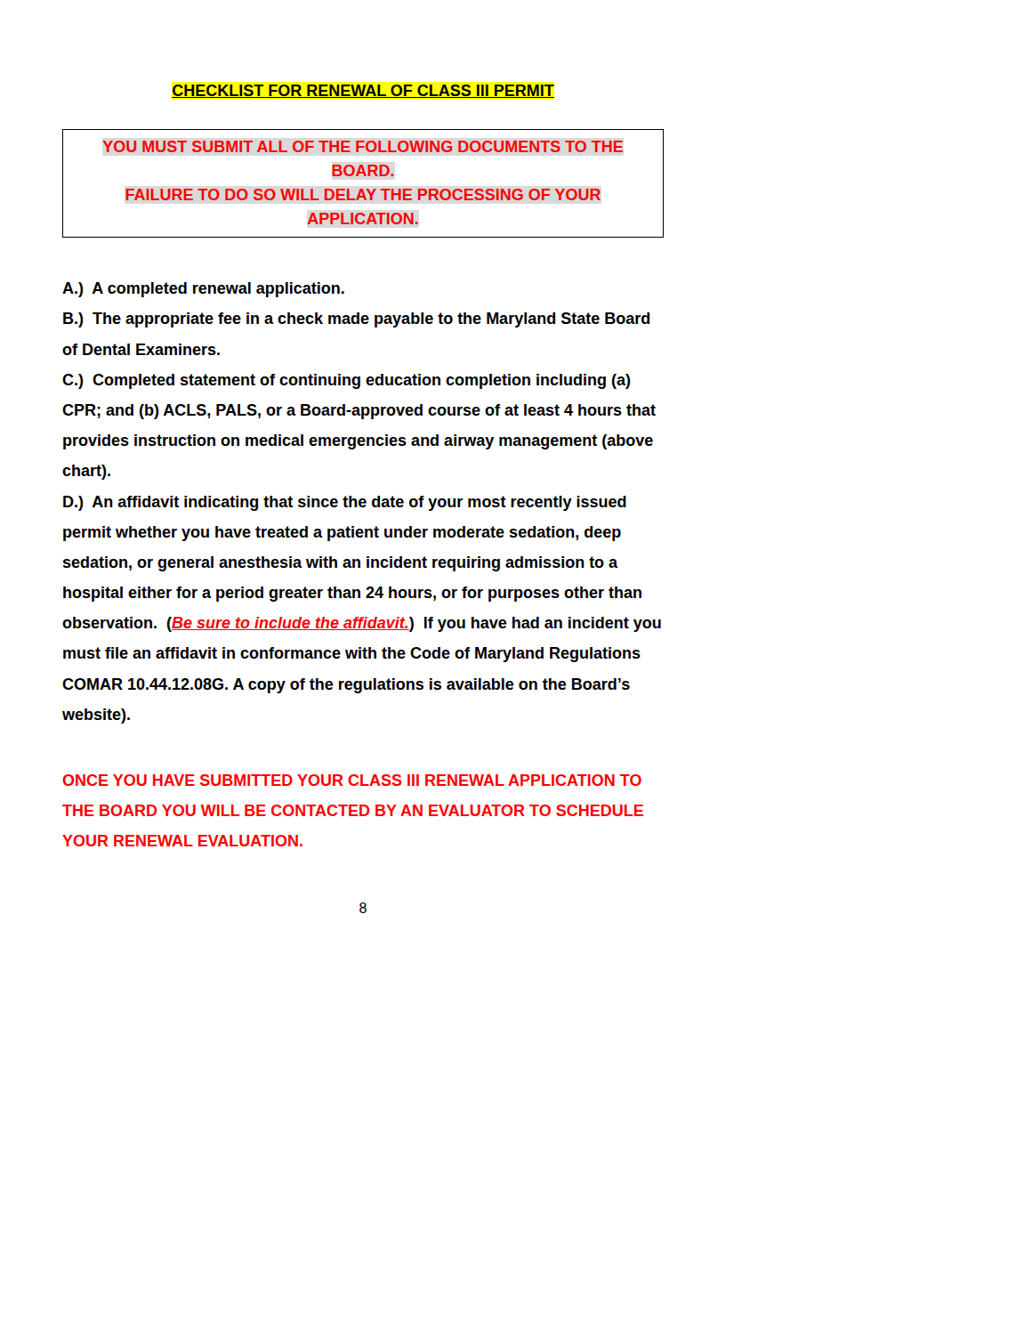CHECKLIST FOR RENEWAL OF CLASS III PERMIT
YOU MUST SUBMIT ALL OF THE FOLLOWING DOCUMENTS TO THE BOARD.
FAILURE TO DO SO WILL DELAY THE PROCESSING OF YOUR APPLICATION.
A.) A completed renewal application.
B.) The appropriate fee in a check made payable to the Maryland State Board of Dental Examiners.
C.) Completed statement of continuing education completion including (a) CPR; and (b) ACLS, PALS, or a Board-approved course of at least 4 hours that provides instruction on medical emergencies and airway management (above chart).
D.) An affidavit indicating that since the date of your most recently issued permit whether you have treated a patient under moderate sedation, deep sedation, or general anesthesia with an incident requiring admission to a hospital either for a period greater than 24 hours, or for purposes other than observation. (Be sure to include the affidavit.) If you have had an incident you must file an affidavit in conformance with the Code of Maryland Regulations COMAR 10.44.12.08G. A copy of the regulations is available on the Board’s website).
ONCE YOU HAVE SUBMITTED YOUR CLASS III RENEWAL APPLICATION TO THE BOARD YOU WILL BE CONTACTED BY AN EVALUATOR TO SCHEDULE YOUR RENEWAL EVALUATION.
8